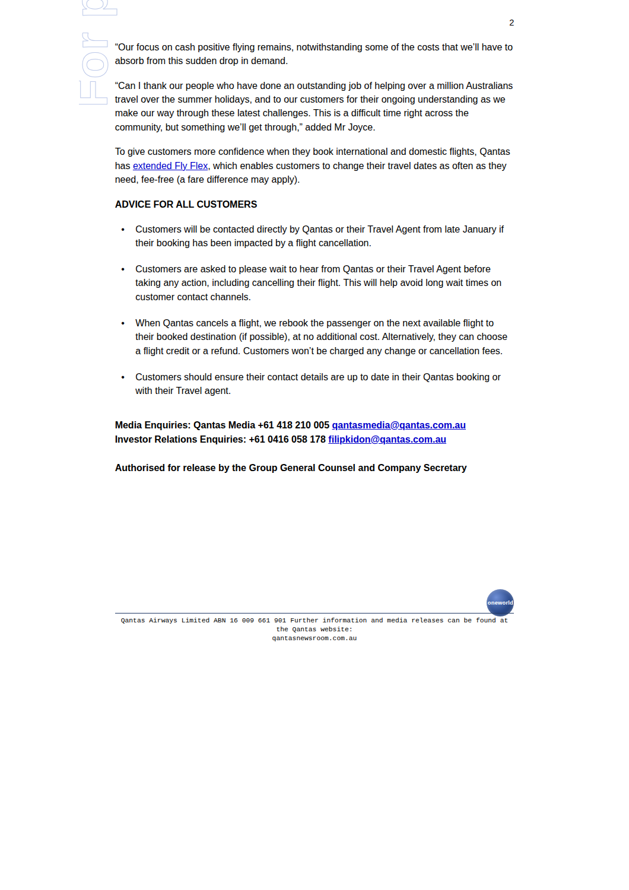2
For personal use only
“Our focus on cash positive flying remains, notwithstanding some of the costs that we’ll have to absorb from this sudden drop in demand.
“Can I thank our people who have done an outstanding job of helping over a million Australians travel over the summer holidays, and to our customers for their ongoing understanding as we make our way through these latest challenges. This is a difficult time right across the community, but something we’ll get through,” added Mr Joyce.
To give customers more confidence when they book international and domestic flights, Qantas has extended Fly Flex, which enables customers to change their travel dates as often as they need, fee-free (a fare difference may apply).
ADVICE FOR ALL CUSTOMERS
Customers will be contacted directly by Qantas or their Travel Agent from late January if their booking has been impacted by a flight cancellation.
Customers are asked to please wait to hear from Qantas or their Travel Agent before taking any action, including cancelling their flight. This will help avoid long wait times on customer contact channels.
When Qantas cancels a flight, we rebook the passenger on the next available flight to their booked destination (if possible), at no additional cost. Alternatively, they can choose a flight credit or a refund. Customers won’t be charged any change or cancellation fees.
Customers should ensure their contact details are up to date in their Qantas booking or with their Travel agent.
Media Enquiries: Qantas Media +61 418 210 005 qantasmedia@qantas.com.au
Investor Relations Enquiries: +61 0416 058 178 filipkidon@qantas.com.au
Authorised for release by the Group General Counsel and Company Secretary
oneworld
Qantas Airways Limited ABN 16 009 661 901 Further information and media releases can be found at the Qantas website:
qantasnewsroom.com.au